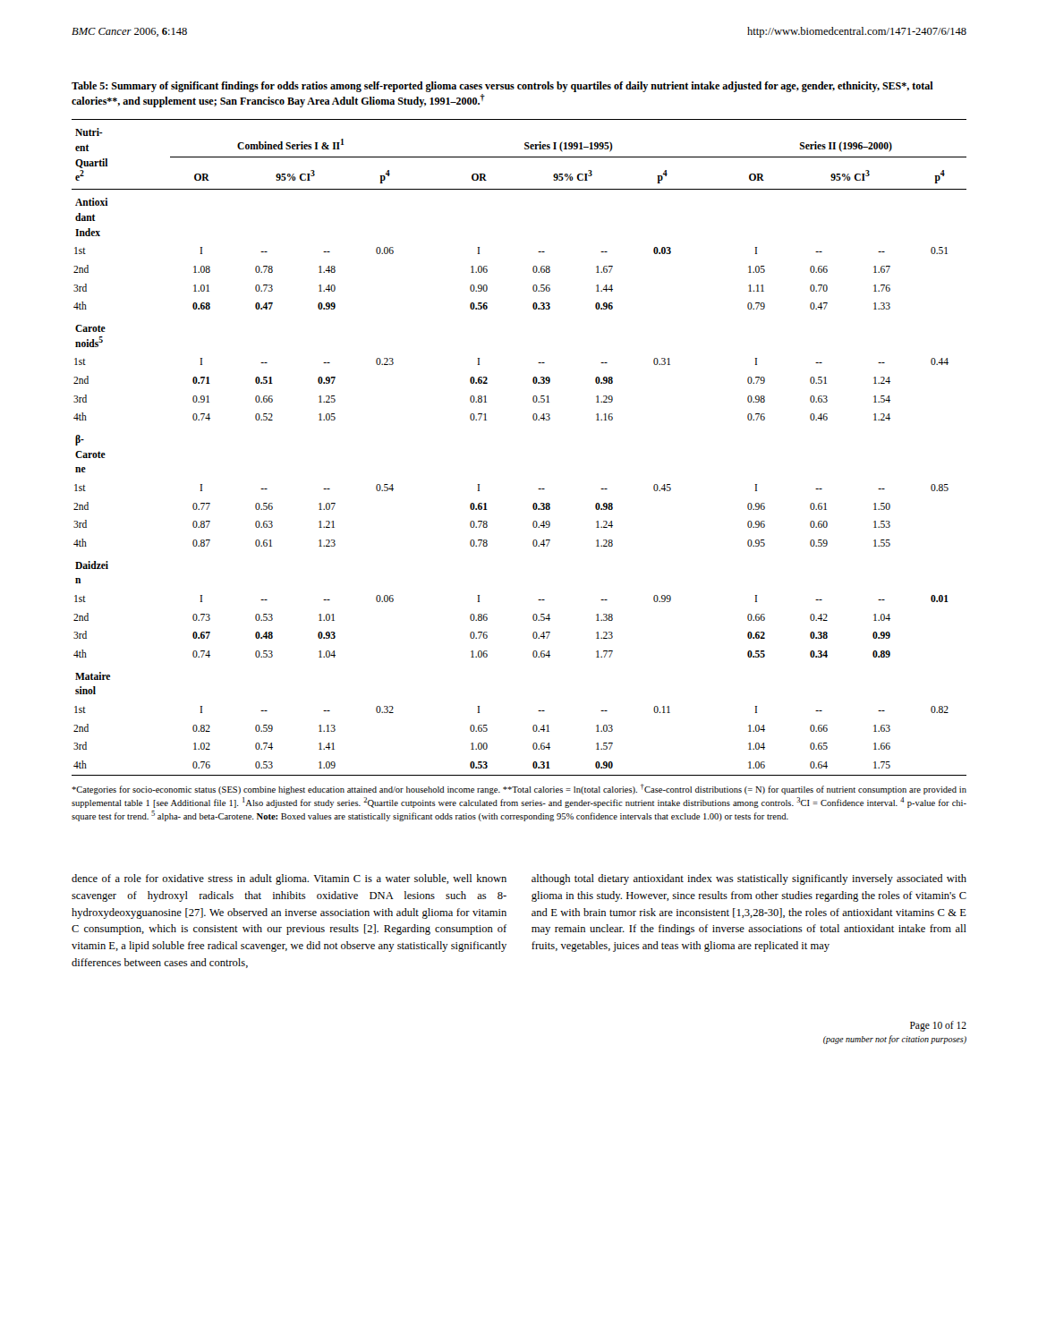BMC Cancer 2006, 6:148
http://www.biomedcentral.com/1471-2407/6/148
Table 5: Summary of significant findings for odds ratios among self-reported glioma cases versus controls by quartiles of daily nutrient intake adjusted for age, gender, ethnicity, SES*, total calories**, and supplement use; San Francisco Bay Area Adult Glioma Study, 1991–2000.†
| Nutri- ent Quartil e 2 | Combined Series I & II 1 | | Series I (1991–1995) | | Series II (1996–2000) |
| --- | --- | --- | --- | --- | --- |
| OR | 95% CI 3 | p 4 | | OR | 95% CI 3 | p 4 | | OR | 95% CI 3 | p 4 |
| Antioxi dant Index | | | | | | | | | | | | | | |
| 1st | I | -- | -- | 0.06 | | I | -- | -- | 0.03 | | I | -- | -- | 0.51 |
| 2nd | 1.08 | 0.78 | 1.48 | | | 1.06 | 0.68 | 1.67 | | | 1.05 | 0.66 | 1.67 | |
| 3rd | 1.01 | 0.73 | 1.40 | | | 0.90 | 0.56 | 1.44 | | | 1.11 | 0.70 | 1.76 | |
| 4th | 0.68 | 0.47 | 0.99 | | | 0.56 | 0.33 | 0.96 | | | 0.79 | 0.47 | 1.33 | |
| Carote noids 5 | | | | | | | | | | | | | | |
| 1st | I | -- | -- | 0.23 | | I | -- | -- | 0.31 | | I | -- | -- | 0.44 |
| 2nd | 0.71 | 0.51 | 0.97 | | | 0.62 | 0.39 | 0.98 | | | 0.79 | 0.51 | 1.24 | |
| 3rd | 0.91 | 0.66 | 1.25 | | | 0.81 | 0.51 | 1.29 | | | 0.98 | 0.63 | 1.54 | |
| 4th | 0.74 | 0.52 | 1.05 | | | 0.71 | 0.43 | 1.16 | | | 0.76 | 0.46 | 1.24 | |
| β- Carote ne | | | | | | | | | | | | | | |
| 1st | I | -- | -- | 0.54 | | I | -- | -- | 0.45 | | I | -- | -- | 0.85 |
| 2nd | 0.77 | 0.56 | 1.07 | | | 0.61 | 0.38 | 0.98 | | | 0.96 | 0.61 | 1.50 | |
| 3rd | 0.87 | 0.63 | 1.21 | | | 0.78 | 0.49 | 1.24 | | | 0.96 | 0.60 | 1.53 | |
| 4th | 0.87 | 0.61 | 1.23 | | | 0.78 | 0.47 | 1.28 | | | 0.95 | 0.59 | 1.55 | |
| Daidzei n | | | | | | | | | | | | | | |
| 1st | I | -- | -- | 0.06 | | I | -- | -- | 0.99 | | I | -- | -- | 0.01 |
| 2nd | 0.73 | 0.53 | 1.01 | | | 0.86 | 0.54 | 1.38 | | | 0.66 | 0.42 | 1.04 | |
| 3rd | 0.67 | 0.48 | 0.93 | | | 0.76 | 0.47 | 1.23 | | | 0.62 | 0.38 | 0.99 | |
| 4th | 0.74 | 0.53 | 1.04 | | | 1.06 | 0.64 | 1.77 | | | 0.55 | 0.34 | 0.89 | |
| Mataire sinol | | | | | | | | | | | | | | |
| 1st | I | -- | -- | 0.32 | | I | -- | -- | 0.11 | | I | -- | -- | 0.82 |
| 2nd | 0.82 | 0.59 | 1.13 | | | 0.65 | 0.41 | 1.03 | | | 1.04 | 0.66 | 1.63 | |
| 3rd | 1.02 | 0.74 | 1.41 | | | 1.00 | 0.64 | 1.57 | | | 1.04 | 0.65 | 1.66 | |
| 4th | 0.76 | 0.53 | 1.09 | | | 0.53 | 0.31 | 0.90 | | | 1.06 | 0.64 | 1.75 | |
*Categories for socio-economic status (SES) combine highest education attained and/or household income range. **Total calories = ln(total calories). †Case-control distributions (= N) for quartiles of nutrient consumption are provided in supplemental table 1 [see Additional file 1]. 1Also adjusted for study series. 2Quartile cutpoints were calculated from series- and gender-specific nutrient intake distributions among controls. 3CI = Confidence interval. 4 p-value for chi-square test for trend. 5 alpha- and beta-Carotene. Note: Boxed values are statistically significant odds ratios (with corresponding 95% confidence intervals that exclude 1.00) or tests for trend.
dence of a role for oxidative stress in adult glioma. Vitamin C is a water soluble, well known scavenger of hydroxyl radicals that inhibits oxidative DNA lesions such as 8-hydroxydeoxyguanosine [27]. We observed an inverse association with adult glioma for vitamin C consumption, which is consistent with our previous results [2]. Regarding consumption of vitamin E, a lipid soluble free radical scavenger, we did not observe any statistically significantly differences between cases and controls,
although total dietary antioxidant index was statistically significantly inversely associated with glioma in this study. However, since results from other studies regarding the roles of vitamin's C and E with brain tumor risk are inconsistent [1,3,28-30], the roles of antioxidant vitamins C & E may remain unclear. If the findings of inverse associations of total antioxidant intake from all fruits, vegetables, juices and teas with glioma are replicated it may
Page 10 of 12
(page number not for citation purposes)